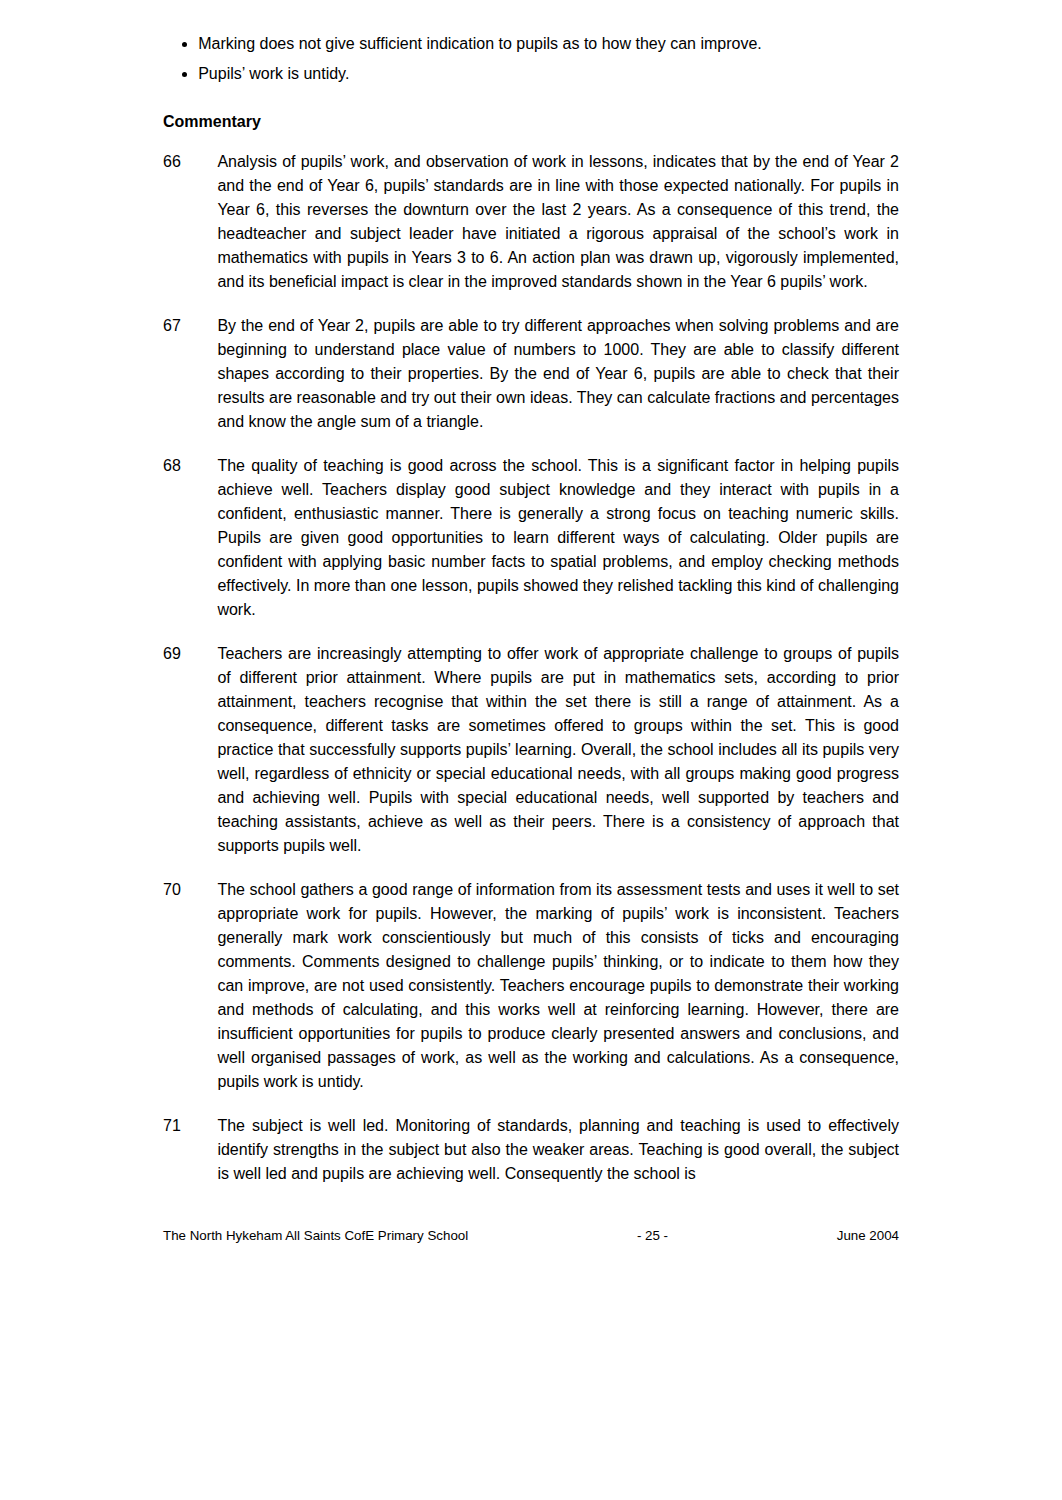Marking does not give sufficient indication to pupils as to how they can improve.
Pupils’ work is untidy.
Commentary
66 Analysis of pupils’ work, and observation of work in lessons, indicates that by the end of Year 2 and the end of Year 6, pupils’ standards are in line with those expected nationally. For pupils in Year 6, this reverses the downturn over the last 2 years. As a consequence of this trend, the headteacher and subject leader have initiated a rigorous appraisal of the school’s work in mathematics with pupils in Years 3 to 6. An action plan was drawn up, vigorously implemented, and its beneficial impact is clear in the improved standards shown in the Year 6 pupils’ work.
67 By the end of Year 2, pupils are able to try different approaches when solving problems and are beginning to understand place value of numbers to 1000. They are able to classify different shapes according to their properties. By the end of Year 6, pupils are able to check that their results are reasonable and try out their own ideas. They can calculate fractions and percentages and know the angle sum of a triangle.
68 The quality of teaching is good across the school. This is a significant factor in helping pupils achieve well. Teachers display good subject knowledge and they interact with pupils in a confident, enthusiastic manner. There is generally a strong focus on teaching numeric skills. Pupils are given good opportunities to learn different ways of calculating. Older pupils are confident with applying basic number facts to spatial problems, and employ checking methods effectively. In more than one lesson, pupils showed they relished tackling this kind of challenging work.
69 Teachers are increasingly attempting to offer work of appropriate challenge to groups of pupils of different prior attainment. Where pupils are put in mathematics sets, according to prior attainment, teachers recognise that within the set there is still a range of attainment. As a consequence, different tasks are sometimes offered to groups within the set. This is good practice that successfully supports pupils’ learning. Overall, the school includes all its pupils very well, regardless of ethnicity or special educational needs, with all groups making good progress and achieving well. Pupils with special educational needs, well supported by teachers and teaching assistants, achieve as well as their peers. There is a consistency of approach that supports pupils well.
70 The school gathers a good range of information from its assessment tests and uses it well to set appropriate work for pupils. However, the marking of pupils’ work is inconsistent. Teachers generally mark work conscientiously but much of this consists of ticks and encouraging comments. Comments designed to challenge pupils’ thinking, or to indicate to them how they can improve, are not used consistently. Teachers encourage pupils to demonstrate their working and methods of calculating, and this works well at reinforcing learning. However, there are insufficient opportunities for pupils to produce clearly presented answers and conclusions, and well organised passages of work, as well as the working and calculations. As a consequence, pupils work is untidy.
71 The subject is well led. Monitoring of standards, planning and teaching is used to effectively identify strengths in the subject but also the weaker areas. Teaching is good overall, the subject is well led and pupils are achieving well. Consequently the school is
The North Hykeham All Saints CofE Primary School - 25 - June 2004